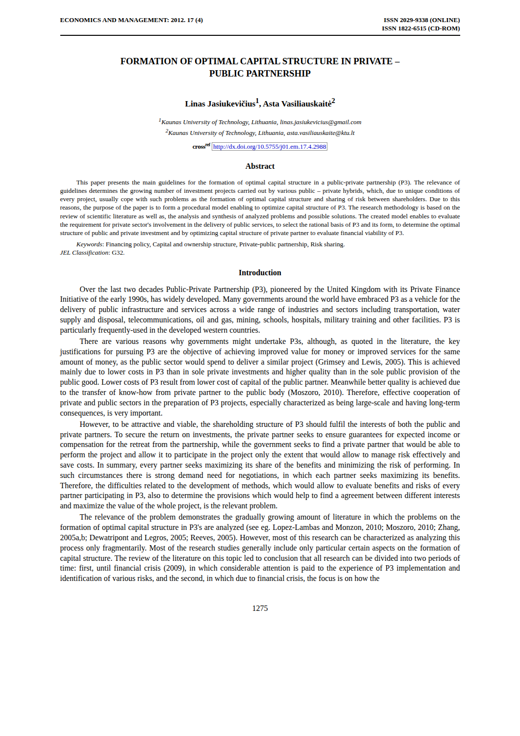ECONOMICS AND MANAGEMENT: 2012. 17 (4)
ISSN 2029-9338 (ONLINE)
ISSN 1822-6515 (CD-ROM)
FORMATION OF OPTIMAL CAPITAL STRUCTURE IN PRIVATE –
PUBLIC PARTNERSHIP
Linas Jasiukevičius1, Asta Vasiliauskaitė2
1Kaunas University of Technology, Lithuania, linas.jasiukevicius@gmail.com
2Kaunas University of Technology, Lithuania, asta.vasiliauskaite@ktu.lt
crossref http://dx.doi.org/10.5755/j01.em.17.4.2988
Abstract
This paper presents the main guidelines for the formation of optimal capital structure in a public-private partnership (P3). The relevance of guidelines determines the growing number of investment projects carried out by various public – private hybrids, which, due to unique conditions of every project, usually cope with such problems as the formation of optimal capital structure and sharing of risk between shareholders. Due to this reasons, the purpose of the paper is to form a procedural model enabling to optimize capital structure of P3. The research methodology is based on the review of scientific literature as well as, the analysis and synthesis of analyzed problems and possible solutions. The created model enables to evaluate the requirement for private sector's involvement in the delivery of public services, to select the rational basis of P3 and its form, to determine the optimal structure of public and private investment and by optimizing capital structure of private partner to evaluate financial viability of P3.
Keywords: Financing policy, Capital and ownership structure, Private-public partnership, Risk sharing.
JEL Classification: G32.
Introduction
Over the last two decades Public-Private Partnership (P3), pioneered by the United Kingdom with its Private Finance Initiative of the early 1990s, has widely developed. Many governments around the world have embraced P3 as a vehicle for the delivery of public infrastructure and services across a wide range of industries and sectors including transportation, water supply and disposal, telecommunications, oil and gas, mining, schools, hospitals, military training and other facilities. P3 is particularly frequently-used in the developed western countries.
There are various reasons why governments might undertake P3s, although, as quoted in the literature, the key justifications for pursuing P3 are the objective of achieving improved value for money or improved services for the same amount of money, as the public sector would spend to deliver a similar project (Grimsey and Lewis, 2005). This is achieved mainly due to lower costs in P3 than in sole private investments and higher quality than in the sole public provision of the public good. Lower costs of P3 result from lower cost of capital of the public partner. Meanwhile better quality is achieved due to the transfer of know-how from private partner to the public body (Moszoro, 2010). Therefore, effective cooperation of private and public sectors in the preparation of P3 projects, especially characterized as being large-scale and having long-term consequences, is very important.
However, to be attractive and viable, the shareholding structure of P3 should fulfil the interests of both the public and private partners. To secure the return on investments, the private partner seeks to ensure guarantees for expected income or compensation for the retreat from the partnership, while the government seeks to find a private partner that would be able to perform the project and allow it to participate in the project only the extent that would allow to manage risk effectively and save costs. In summary, every partner seeks maximizing its share of the benefits and minimizing the risk of performing. In such circumstances there is strong demand need for negotiations, in which each partner seeks maximizing its benefits. Therefore, the difficulties related to the development of methods, which would allow to evaluate benefits and risks of every partner participating in P3, also to determine the provisions which would help to find a agreement between different interests and maximize the value of the whole project, is the relevant problem.
The relevance of the problem demonstrates the gradually growing amount of literature in which the problems on the formation of optimal capital structure in P3's are analyzed (see eg. Lopez-Lambas and Monzon, 2010; Moszoro, 2010; Zhang, 2005a,b; Dewatripont and Legros, 2005; Reeves, 2005). However, most of this research can be characterized as analyzing this process only fragmentarily. Most of the research studies generally include only particular certain aspects on the formation of capital structure. The review of the literature on this topic led to conclusion that all research can be divided into two periods of time: first, until financial crisis (2009), in which considerable attention is paid to the experience of P3 implementation and identification of various risks, and the second, in which due to financial crisis, the focus is on how the
1275